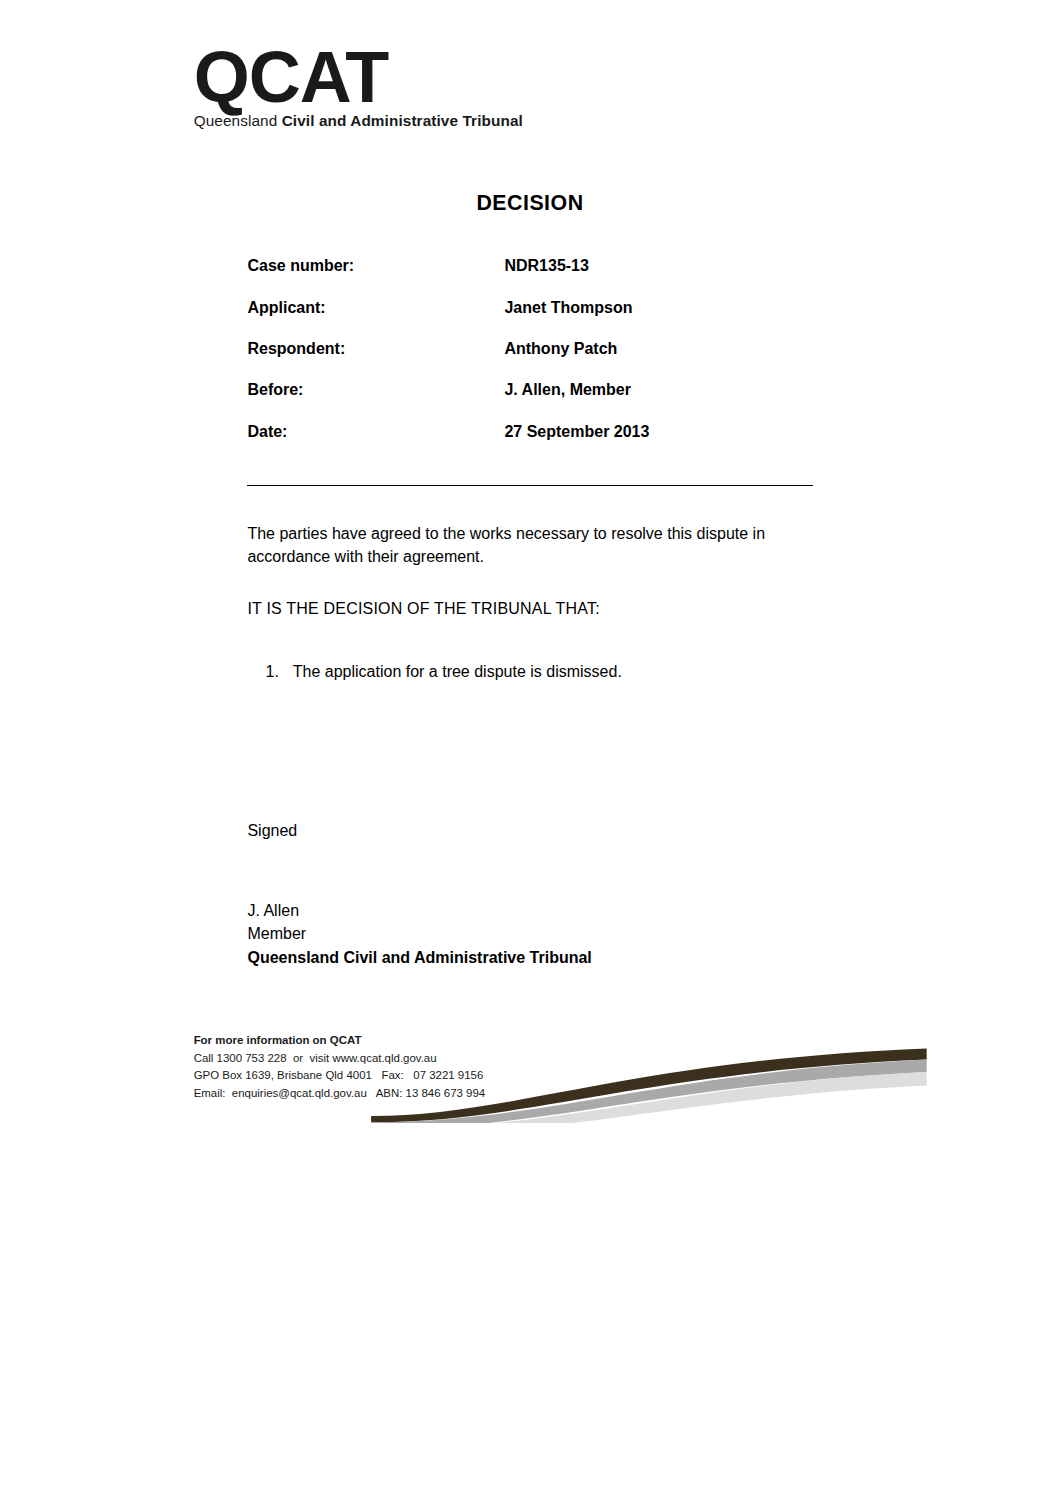QCAT
Queensland Civil and Administrative Tribunal
DECISION
| Case number: | NDR135-13 |
| Applicant: | Janet Thompson |
| Respondent: | Anthony Patch |
| Before: | J. Allen, Member |
| Date: | 27 September 2013 |
The parties have agreed to the works necessary to resolve this dispute in accordance with their agreement.
IT IS THE DECISION OF THE TRIBUNAL THAT:
The application for a tree dispute is dismissed.
Signed
J. Allen
Member
Queensland Civil and Administrative Tribunal
For more information on QCAT
Call 1300 753 228 or visit www.qcat.qld.gov.au
GPO Box 1639, Brisbane Qld 4001 Fax: 07 3221 9156
Email: enquiries@qcat.qld.gov.au ABN: 13 846 673 994